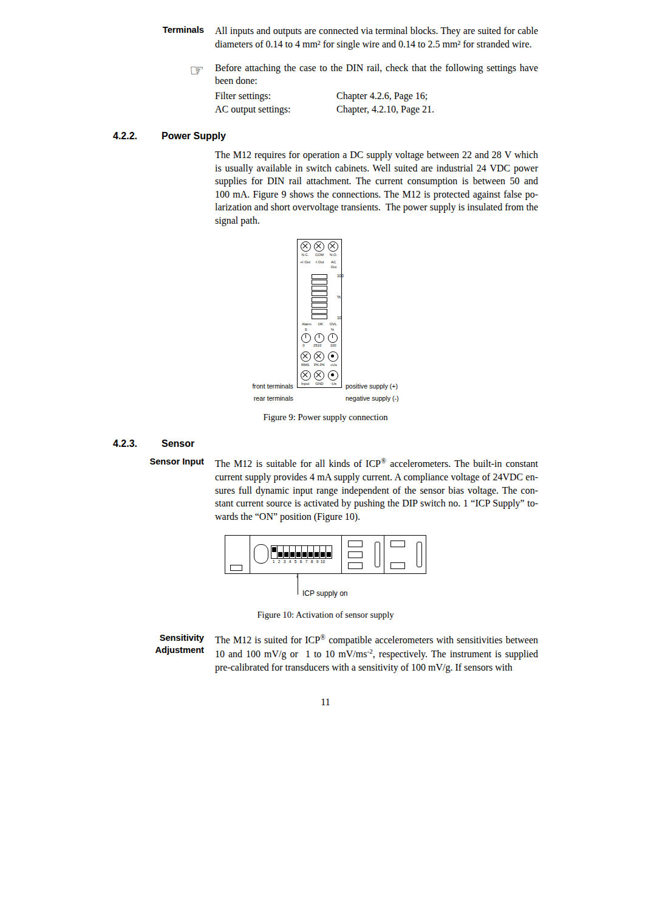Terminals
All inputs and outputs are connected via terminal blocks. They are suited for cable diameters of 0.14 to 4 mm² for single wire and 0.14 to 2.5 mm² for stranded wire.
☞
Before attaching the case to the DIN rail, check that the following settings have been done:
Filter settings: Chapter 4.2.6, Page 16;
AC output settings: Chapter, 4.2.10, Page 21.
4.2.2. Power Supply
The M12 requires for operation a DC supply voltage between 22 and 28 V which is usually available in switch cabinets. Well suited are industrial 24 VDC power supplies for DIN rail attachment. The current consumption is between 50 and 100 mA. Figure 9 shows the connections. The M12 is protected against false polarization and short overvoltage transients. The power supply is insulated from the signal path.
front terminals
rear terminals
N.C. COM N.O.
+I Out-I Out AC Out
100 % 10
Alarm OK OVL
S %
02510100
RMS PK-PK+Us
Input GND-Us
positive supply (+)
negative supply (-)
Figure 9: Power supply connection
4.2.3. Sensor
Sensor Input
The M12 is suitable for all kinds of ICP® accelerometers. The built-in constant current supply provides 4 mA supply current. A compliance voltage of 24VDC ensures full dynamic input range independent of the sensor bias voltage. The constant current source is activated by pushing the DIP switch no. 1 “ICP Supply” towards the “ON” position (Figure 10).
12345678910
↓
ICP supply on
Figure 10: Activation of sensor supply
Sensitivity
Adjustment
The M12 is suited for ICP® compatible accelerometers with sensitivities between 10 and 100 mV/g or 1 to 10 mV/ms-2, respectively. The instrument is supplied pre-calibrated for transducers with a sensitivity of 100 mV/g. If sensors with
11